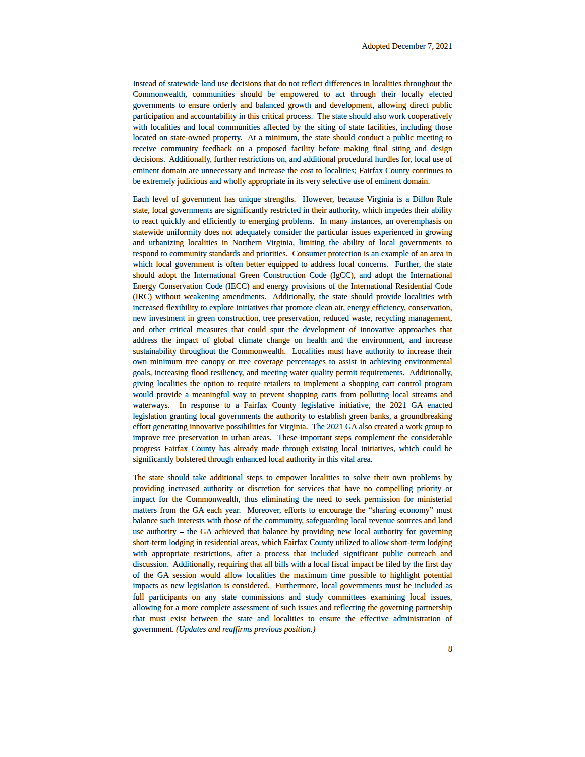Adopted December 7, 2021
Instead of statewide land use decisions that do not reflect differences in localities throughout the Commonwealth, communities should be empowered to act through their locally elected governments to ensure orderly and balanced growth and development, allowing direct public participation and accountability in this critical process. The state should also work cooperatively with localities and local communities affected by the siting of state facilities, including those located on state-owned property. At a minimum, the state should conduct a public meeting to receive community feedback on a proposed facility before making final siting and design decisions. Additionally, further restrictions on, and additional procedural hurdles for, local use of eminent domain are unnecessary and increase the cost to localities; Fairfax County continues to be extremely judicious and wholly appropriate in its very selective use of eminent domain.
Each level of government has unique strengths. However, because Virginia is a Dillon Rule state, local governments are significantly restricted in their authority, which impedes their ability to react quickly and efficiently to emerging problems. In many instances, an overemphasis on statewide uniformity does not adequately consider the particular issues experienced in growing and urbanizing localities in Northern Virginia, limiting the ability of local governments to respond to community standards and priorities. Consumer protection is an example of an area in which local government is often better equipped to address local concerns. Further, the state should adopt the International Green Construction Code (IgCC), and adopt the International Energy Conservation Code (IECC) and energy provisions of the International Residential Code (IRC) without weakening amendments. Additionally, the state should provide localities with increased flexibility to explore initiatives that promote clean air, energy efficiency, conservation, new investment in green construction, tree preservation, reduced waste, recycling management, and other critical measures that could spur the development of innovative approaches that address the impact of global climate change on health and the environment, and increase sustainability throughout the Commonwealth. Localities must have authority to increase their own minimum tree canopy or tree coverage percentages to assist in achieving environmental goals, increasing flood resiliency, and meeting water quality permit requirements. Additionally, giving localities the option to require retailers to implement a shopping cart control program would provide a meaningful way to prevent shopping carts from polluting local streams and waterways. In response to a Fairfax County legislative initiative, the 2021 GA enacted legislation granting local governments the authority to establish green banks, a groundbreaking effort generating innovative possibilities for Virginia. The 2021 GA also created a work group to improve tree preservation in urban areas. These important steps complement the considerable progress Fairfax County has already made through existing local initiatives, which could be significantly bolstered through enhanced local authority in this vital area.
The state should take additional steps to empower localities to solve their own problems by providing increased authority or discretion for services that have no compelling priority or impact for the Commonwealth, thus eliminating the need to seek permission for ministerial matters from the GA each year. Moreover, efforts to encourage the “sharing economy” must balance such interests with those of the community, safeguarding local revenue sources and land use authority – the GA achieved that balance by providing new local authority for governing short-term lodging in residential areas, which Fairfax County utilized to allow short-term lodging with appropriate restrictions, after a process that included significant public outreach and discussion. Additionally, requiring that all bills with a local fiscal impact be filed by the first day of the GA session would allow localities the maximum time possible to highlight potential impacts as new legislation is considered. Furthermore, local governments must be included as full participants on any state commissions and study committees examining local issues, allowing for a more complete assessment of such issues and reflecting the governing partnership that must exist between the state and localities to ensure the effective administration of government. (Updates and reaffirms previous position.)
8